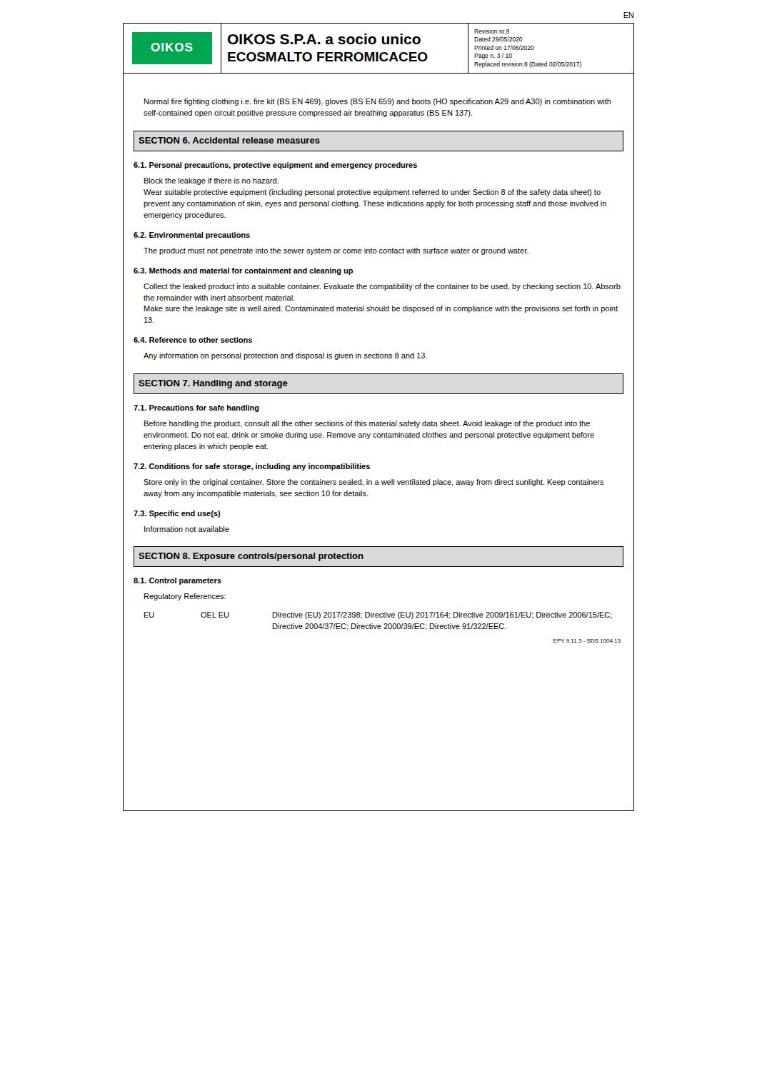EN
| OIKOS | OIKOS S.P.A. a socio unico ECOSMALTO FERROMICACEO | Revision nr.9 Dated 29/05/2020 Printed on 17/06/2020 Page n. 3 / 10 Replaced revision:8 (Dated 02/05/2017) |
Normal fire fighting clothing i.e. fire kit (BS EN 469), gloves (BS EN 659) and boots (HO specification A29 and A30) in combination with self-contained open circuit positive pressure compressed air breathing apparatus (BS EN 137).
SECTION 6. Accidental release measures
6.1. Personal precautions, protective equipment and emergency procedures
Block the leakage if there is no hazard.
Wear suitable protective equipment (including personal protective equipment referred to under Section 8 of the safety data sheet) to prevent any contamination of skin, eyes and personal clothing. These indications apply for both processing staff and those involved in emergency procedures.
6.2. Environmental precautions
The product must not penetrate into the sewer system or come into contact with surface water or ground water.
6.3. Methods and material for containment and cleaning up
Collect the leaked product into a suitable container. Evaluate the compatibility of the container to be used, by checking section 10. Absorb the remainder with inert absorbent material.
Make sure the leakage site is well aired. Contaminated material should be disposed of in compliance with the provisions set forth in point 13.
6.4. Reference to other sections
Any information on personal protection and disposal is given in sections 8 and 13.
SECTION 7. Handling and storage
7.1. Precautions for safe handling
Before handling the product, consult all the other sections of this material safety data sheet. Avoid leakage of the product into the environment. Do not eat, drink or smoke during use. Remove any contaminated clothes and personal protective equipment before entering places in which people eat.
7.2. Conditions for safe storage, including any incompatibilities
Store only in the original container. Store the containers sealed, in a well ventilated place, away from direct sunlight. Keep containers away from any incompatible materials, see section 10 for details.
7.3. Specific end use(s)
Information not available
SECTION 8. Exposure controls/personal protection
8.1. Control parameters
Regulatory References:
| EU | OEL EU | Directive (EU) 2017/2398; Directive (EU) 2017/164; Directive 2009/161/EU; Directive 2006/15/EC; Directive 2004/37/EC; Directive 2000/39/EC; Directive 91/322/EEC. |
EPY 9.11.3 - SDS 1004.13